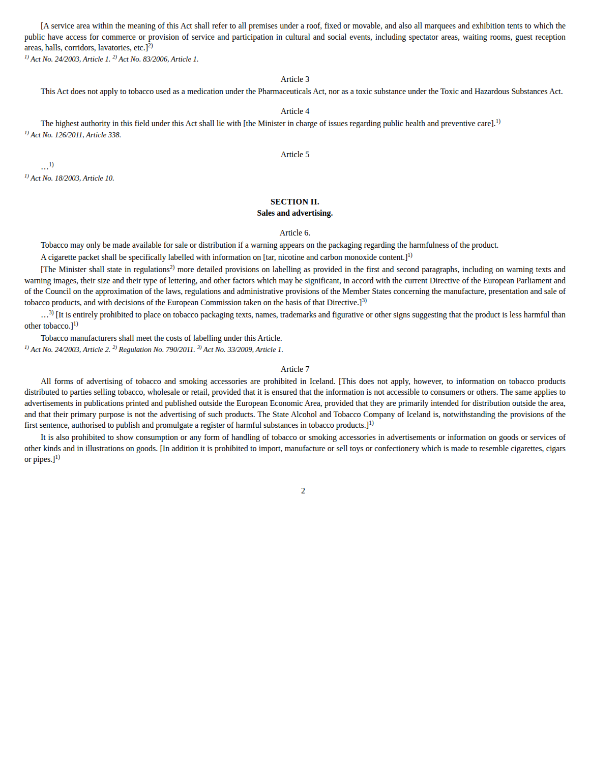[A service area within the meaning of this Act shall refer to all premises under a roof, fixed or movable, and also all marquees and exhibition tents to which the public have access for commerce or provision of service and participation in cultural and social events, including spectator areas, waiting rooms, guest reception areas, halls, corridors, lavatories, etc.]2)
1) Act No. 24/2003, Article 1. 2) Act No. 83/2006, Article 1.
Article 3
This Act does not apply to tobacco used as a medication under the Pharmaceuticals Act, nor as a toxic substance under the Toxic and Hazardous Substances Act.
Article 4
The highest authority in this field under this Act shall lie with [the Minister in charge of issues regarding public health and preventive care].1)
1) Act No. 126/2011, Article 338.
Article 5
…1)
1) Act No. 18/2003, Article 10.
SECTION II.
Sales and advertising.
Article 6.
Tobacco may only be made available for sale or distribution if a warning appears on the packaging regarding the harmfulness of the product.
A cigarette packet shall be specifically labelled with information on [tar, nicotine and carbon monoxide content.]1)
[The Minister shall state in regulations2) more detailed provisions on labelling as provided in the first and second paragraphs, including on warning texts and warning images, their size and their type of lettering, and other factors which may be significant, in accord with the current Directive of the European Parliament and of the Council on the approximation of the laws, regulations and administrative provisions of the Member States concerning the manufacture, presentation and sale of tobacco products, and with decisions of the European Commission taken on the basis of that Directive.]3)
…3) [It is entirely prohibited to place on tobacco packaging texts, names, trademarks and figurative or other signs suggesting that the product is less harmful than other tobacco.]1)
Tobacco manufacturers shall meet the costs of labelling under this Article.
1) Act No. 24/2003, Article 2. 2) Regulation No. 790/2011. 3) Act No. 33/2009, Article 1.
Article 7
All forms of advertising of tobacco and smoking accessories are prohibited in Iceland. [This does not apply, however, to information on tobacco products distributed to parties selling tobacco, wholesale or retail, provided that it is ensured that the information is not accessible to consumers or others. The same applies to advertisements in publications printed and published outside the European Economic Area, provided that they are primarily intended for distribution outside the area, and that their primary purpose is not the advertising of such products. The State Alcohol and Tobacco Company of Iceland is, notwithstanding the provisions of the first sentence, authorised to publish and promulgate a register of harmful substances in tobacco products.]1)
It is also prohibited to show consumption or any form of handling of tobacco or smoking accessories in advertisements or information on goods or services of other kinds and in illustrations on goods. [In addition it is prohibited to import, manufacture or sell toys or confectionery which is made to resemble cigarettes, cigars or pipes.]1)
2